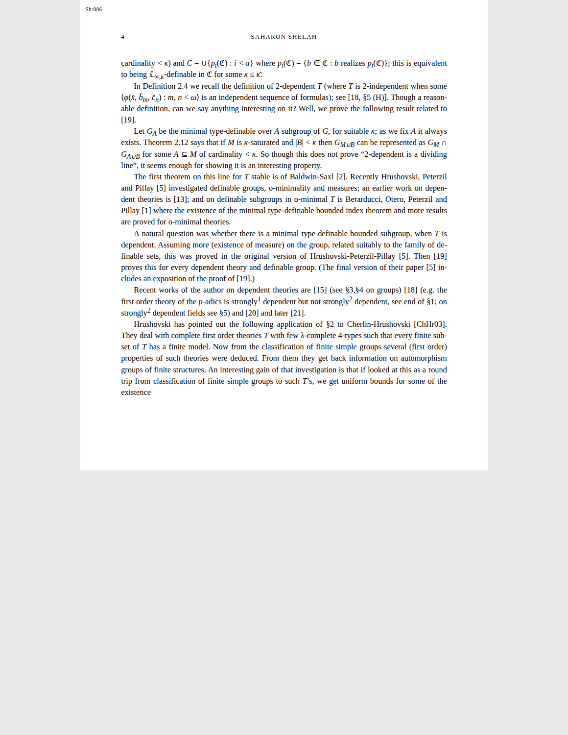Sh:886
4 Saharon Shelah
cardinality < κ̄) and C = ∪{pi(ℭ) : i < α} where pi(ℭ) = {b ∈ ℭ : b realizes pi(ℭ)}; this is equivalent to being 𝕃∞,κ-definable in ℭ for some κ ≤ κ̄.
In Definition 2.4 we recall the definition of 2-dependent T (where T is 2-independent when some ⟨φ(x̄, b̄m, c̄n) : m, n < ω⟩ is an independent sequence of formulas); see [18, §5 (H)]. Though a reasonable definition, can we say anything interesting on it? Well, we prove the following result related to [19].
Let GA be the minimal type-definable over A subgroup of G, for suitable κ; as we fix A it always exists. Theorem 2.12 says that if M is κ-saturated and |B| < κ then GM∪B can be represented as GM ∩ GA∪B for some A ⊆ M of cardinality < κ. So though this does not prove “2-dependent is a dividing line”, it seems enough for showing it is an interesting property.
The first theorem on this line for T stable is of Baldwin-Saxl [2]. Recently Hrushovski, Peterzil and Pillay [5] investigated definable groups, o-minimality and measures; an earlier work on dependent theories is [13]; and on definable subgroups in o-minimal T is Berarducci, Otero, Peterzil and Pillay [1] where the existence of the minimal type-definable bounded index theorem and more results are proved for o-minimal theories.
A natural question was whether there is a minimal type-definable bounded subgroup, when T is dependent. Assuming more (existence of measure) on the group, related suitably to the family of definable sets, this was proved in the original version of Hrushovski-Peterzil-Pillay [5]. Then [19] proves this for every dependent theory and definable group. (The final version of their paper [5] includes an exposition of the proof of [19].)
Recent works of the author on dependent theories are [15] (see §3,§4 on groups) [18] (e.g. the first order theory of the p-adics is strongly1 dependent but not strongly2 dependent, see end of §1; on strongly2 dependent fields see §5) and [20] and later [21].
Hrushovski has pointed out the following application of §2 to Cherlin-Hrushovski [ChHr03]. They deal with complete first order theories T with few λ-complete 4-types such that every finite subset of T has a finite model. Now from the classification of finite simple groups several (first order) properties of such theories were deduced. From them they get back information on automorphism groups of finite structures. An interesting gain of that investigation is that if looked at this as a round trip from classification of finite simple groups to such T’s, we get uniform bounds for some of the existence